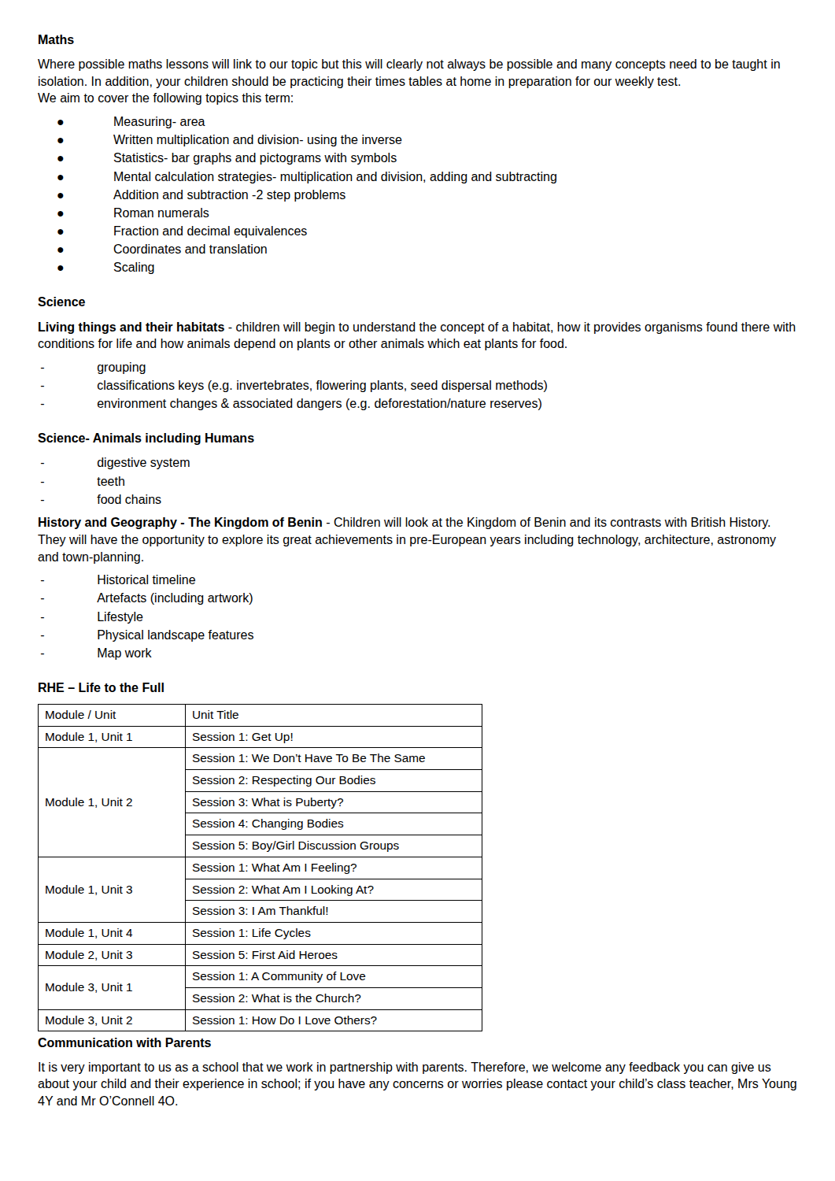Maths
Where possible maths lessons will link to our topic but this will clearly not always be possible and many concepts need to be taught in isolation. In addition, your children should be practicing their times tables at home in preparation for our weekly test.
We aim to cover the following topics this term:
Measuring- area
Written multiplication and division- using the inverse
Statistics- bar graphs and pictograms with symbols
Mental calculation strategies- multiplication and division, adding and subtracting
Addition and subtraction -2 step problems
Roman numerals
Fraction and decimal equivalences
Coordinates and translation
Scaling
Science
Living things and their habitats - children will begin to understand the concept of a habitat, how it provides organisms found there with conditions for life and how animals depend on plants or other animals which eat plants for food.
grouping
classifications keys (e.g. invertebrates, flowering plants, seed dispersal methods)
environment changes & associated dangers (e.g. deforestation/nature reserves)
Science- Animals including Humans
digestive system
teeth
food chains
History and Geography - The Kingdom of Benin - Children will look at the Kingdom of Benin and its contrasts with British History. They will have the opportunity to explore its great achievements in pre-European years including technology, architecture, astronomy and town-planning.
Historical timeline
Artefacts (including artwork)
Lifestyle
Physical landscape features
Map work
RHE – Life to the Full
| Module / Unit | Unit Title |
| Module 1, Unit 1 | Session 1: Get Up! |
| Module 1, Unit 2 | Session 1: We Don’t Have To Be The Same |
| Session 2: Respecting Our Bodies |
| Session 3: What is Puberty? |
| Session 4: Changing Bodies |
| Session 5: Boy/Girl Discussion Groups |
| Module 1, Unit 3 | Session 1: What Am I Feeling? |
| Session 2: What Am I Looking At? |
| Session 3: I Am Thankful! |
| Module 1, Unit 4 | Session 1: Life Cycles |
| Module 2, Unit 3 | Session 5: First Aid Heroes |
| Module 3, Unit 1 | Session 1: A Community of Love |
| Session 2: What is the Church? |
| Module 3, Unit 2 | Session 1: How Do I Love Others? |
Communication with Parents
It is very important to us as a school that we work in partnership with parents. Therefore, we welcome any feedback you can give us about your child and their experience in school; if you have any concerns or worries please contact your child’s class teacher, Mrs Young 4Y and Mr O’Connell 4O.